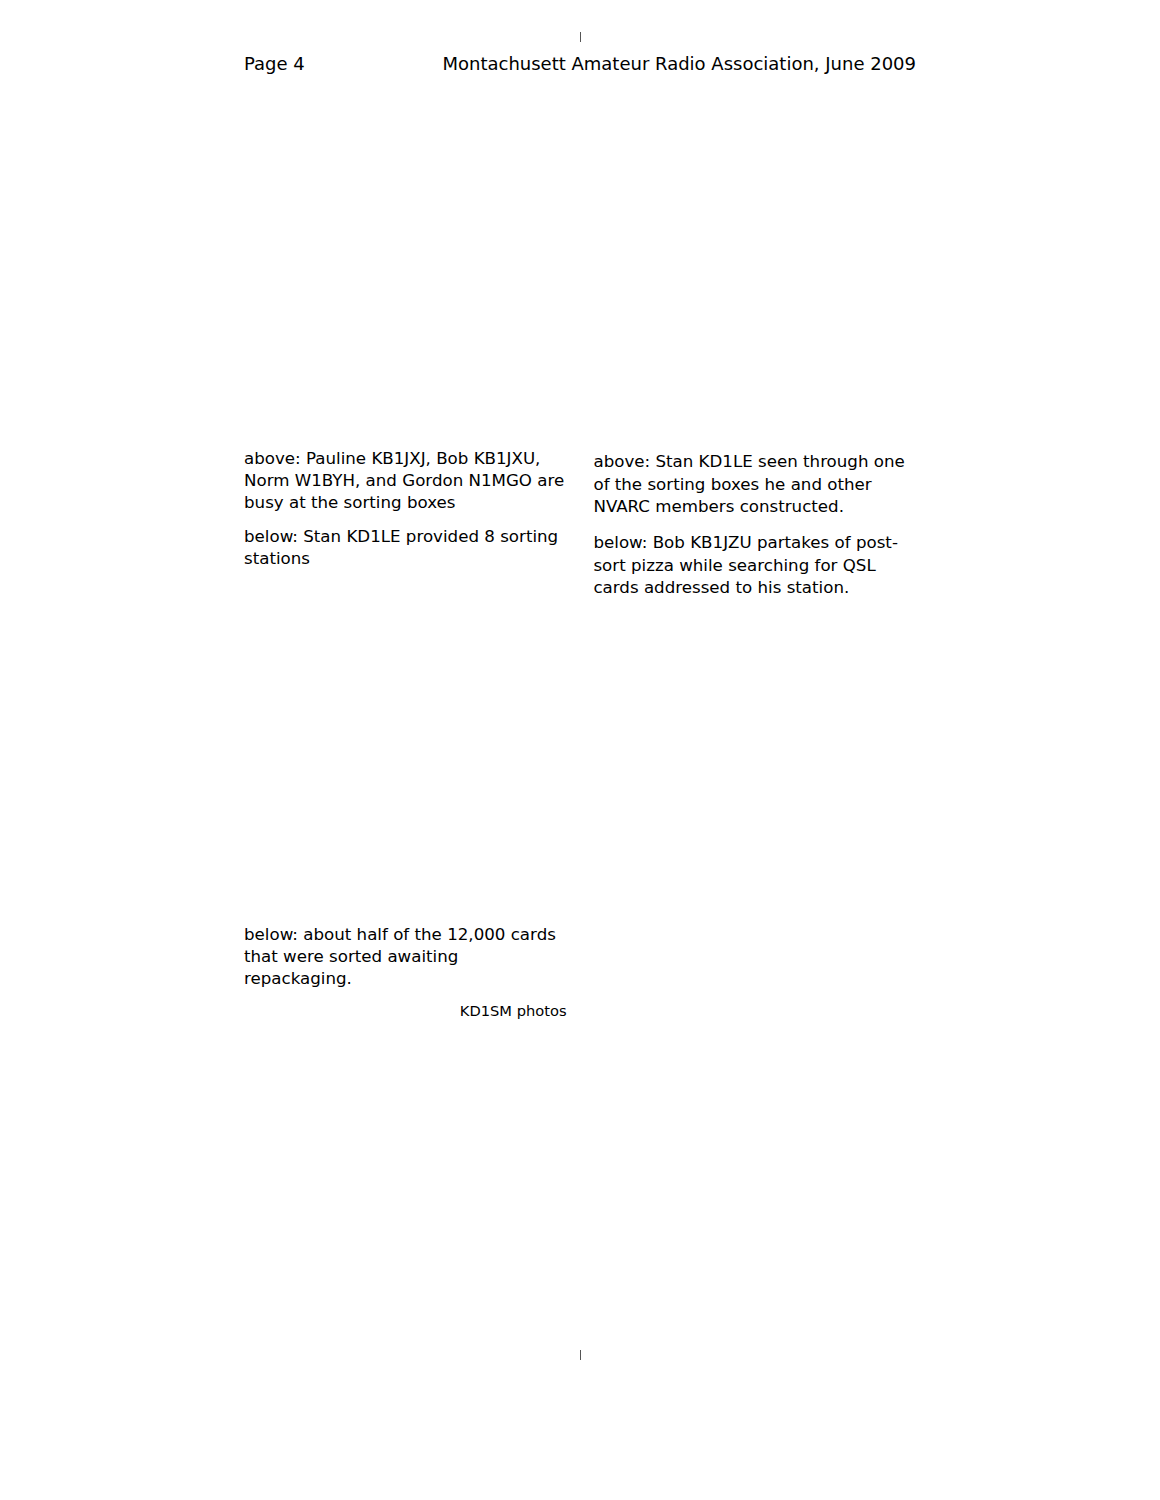Page 4 Montachusett Amateur Radio Association, June 2009
above: Pauline KB1JXJ, Bob KB1JXU, Norm W1BYH, and Gordon N1MGO are busy at the sorting boxes
below: Stan KD1LE provided 8 sorting stations
below: about half of the 12,000 cards that were sorted awaiting repackaging.
KD1SM photos
above: Stan KD1LE seen through one of the sorting boxes he and other NVARC members constructed.
below: Bob KB1JZU partakes of post-sort pizza while searching for QSL cards addressed to his station.